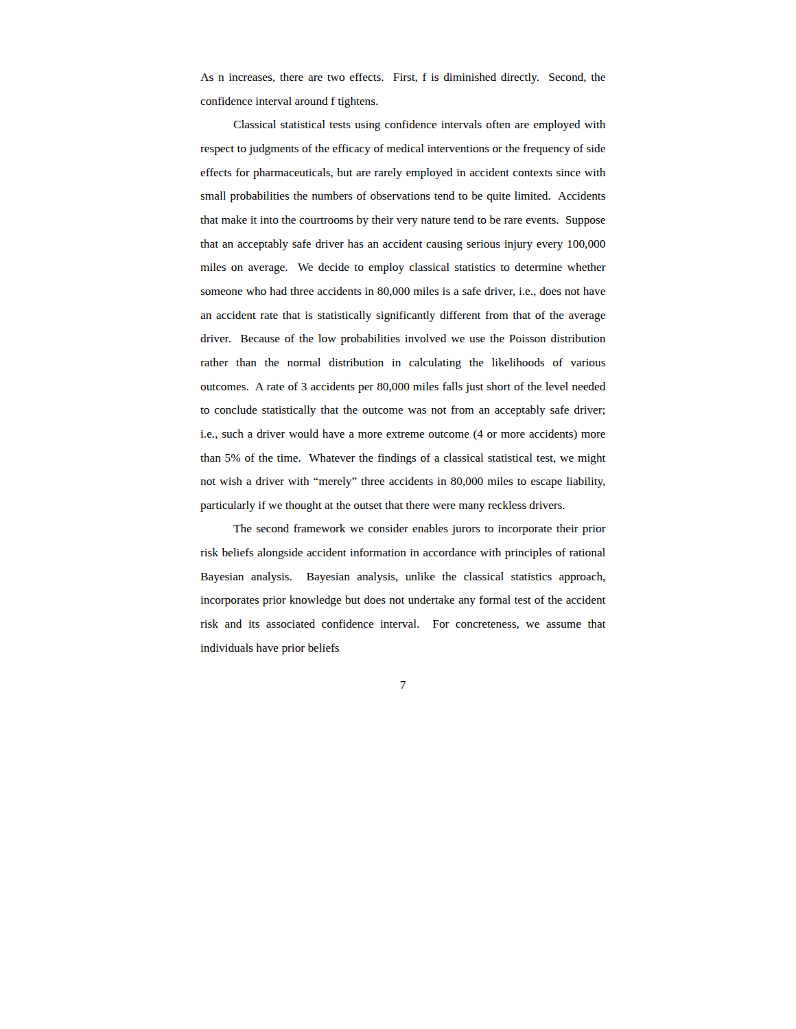As n increases, there are two effects. First, f is diminished directly. Second, the confidence interval around f tightens.
Classical statistical tests using confidence intervals often are employed with respect to judgments of the efficacy of medical interventions or the frequency of side effects for pharmaceuticals, but are rarely employed in accident contexts since with small probabilities the numbers of observations tend to be quite limited. Accidents that make it into the courtrooms by their very nature tend to be rare events. Suppose that an acceptably safe driver has an accident causing serious injury every 100,000 miles on average. We decide to employ classical statistics to determine whether someone who had three accidents in 80,000 miles is a safe driver, i.e., does not have an accident rate that is statistically significantly different from that of the average driver. Because of the low probabilities involved we use the Poisson distribution rather than the normal distribution in calculating the likelihoods of various outcomes. A rate of 3 accidents per 80,000 miles falls just short of the level needed to conclude statistically that the outcome was not from an acceptably safe driver; i.e., such a driver would have a more extreme outcome (4 or more accidents) more than 5% of the time. Whatever the findings of a classical statistical test, we might not wish a driver with “merely” three accidents in 80,000 miles to escape liability, particularly if we thought at the outset that there were many reckless drivers.
The second framework we consider enables jurors to incorporate their prior risk beliefs alongside accident information in accordance with principles of rational Bayesian analysis. Bayesian analysis, unlike the classical statistics approach, incorporates prior knowledge but does not undertake any formal test of the accident risk and its associated confidence interval. For concreteness, we assume that individuals have prior beliefs
7